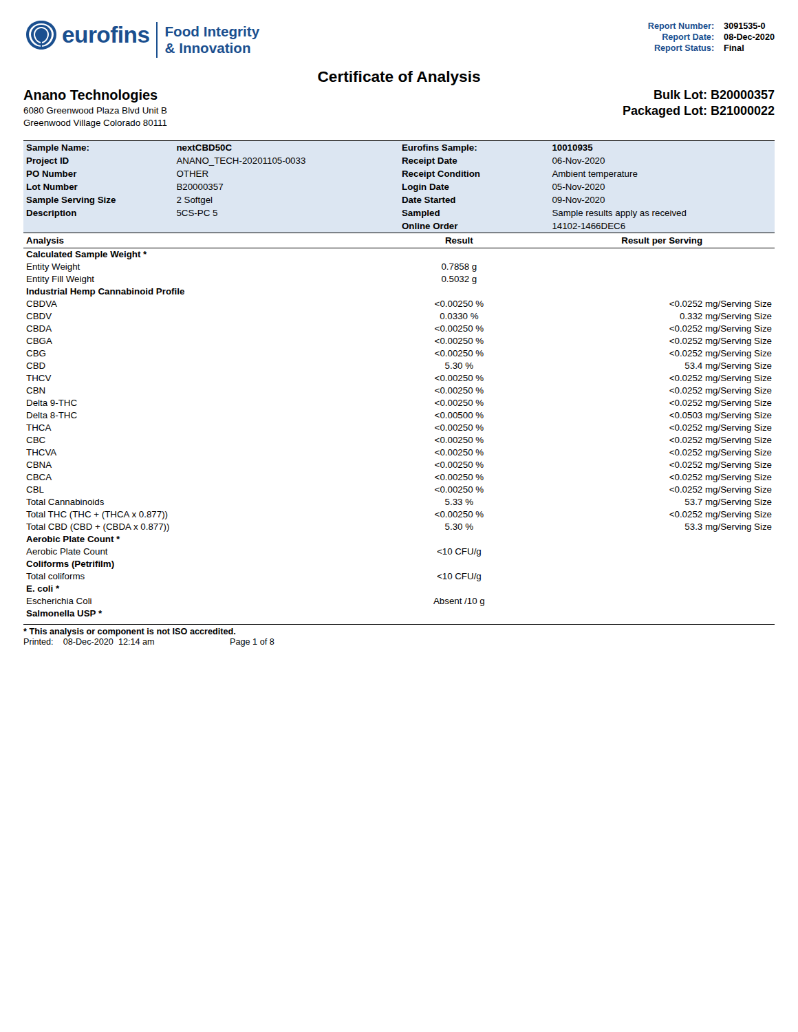eurofins
Food Integrity
& Innovation
| Report Number: | 3091535-0 |
| Report Date: | 08-Dec-2020 |
| Report Status: | Final |
Certificate of Analysis
Anano Technologies
6080 Greenwood Plaza Blvd Unit B
Greenwood Village Colorado 80111
Bulk Lot: B20000357
Packaged Lot: B21000022
| Sample Name: | nextCBD50C | Eurofins Sample: | 10010935 |
| Project ID | ANANO_TECH-20201105-0033 | Receipt Date | 06-Nov-2020 |
| PO Number | OTHER | Receipt Condition | Ambient temperature |
| Lot Number | B20000357 | Login Date | 05-Nov-2020 |
| Sample Serving Size | 2 Softgel | Date Started | 09-Nov-2020 |
| Description | 5CS-PC 5 | Sampled | Sample results apply as received |
| | | Online Order | 14102-1466DEC6 |
| Analysis | Result | Result per Serving |
| --- | --- | --- |
| Calculated Sample Weight * |
| Entity Weight | 0.7858 g | |
| Entity Fill Weight | 0.5032 g | |
| Industrial Hemp Cannabinoid Profile |
| CBDVA | <0.00250 % | <0.0252 mg/Serving Size |
| CBDV | 0.0330 % | 0.332 mg/Serving Size |
| CBDA | <0.00250 % | <0.0252 mg/Serving Size |
| CBGA | <0.00250 % | <0.0252 mg/Serving Size |
| CBG | <0.00250 % | <0.0252 mg/Serving Size |
| CBD | 5.30 % | 53.4 mg/Serving Size |
| THCV | <0.00250 % | <0.0252 mg/Serving Size |
| CBN | <0.00250 % | <0.0252 mg/Serving Size |
| Delta 9-THC | <0.00250 % | <0.0252 mg/Serving Size |
| Delta 8-THC | <0.00500 % | <0.0503 mg/Serving Size |
| THCA | <0.00250 % | <0.0252 mg/Serving Size |
| CBC | <0.00250 % | <0.0252 mg/Serving Size |
| THCVA | <0.00250 % | <0.0252 mg/Serving Size |
| CBNA | <0.00250 % | <0.0252 mg/Serving Size |
| CBCA | <0.00250 % | <0.0252 mg/Serving Size |
| CBL | <0.00250 % | <0.0252 mg/Serving Size |
| Total Cannabinoids | 5.33 % | 53.7 mg/Serving Size |
| Total THC (THC + (THCA x 0.877)) | <0.00250 % | <0.0252 mg/Serving Size |
| Total CBD (CBD + (CBDA x 0.877)) | 5.30 % | 53.3 mg/Serving Size |
| Aerobic Plate Count * |
| Aerobic Plate Count | <10 CFU/g | |
| Coliforms (Petrifilm) |
| Total coliforms | <10 CFU/g | |
| E. coli * |
| Escherichia Coli | Absent /10 g | |
| Salmonella USP * |
* This analysis or component is not ISO accredited.
Printed: 08-Dec-2020 12:14 am
Page 1 of 8